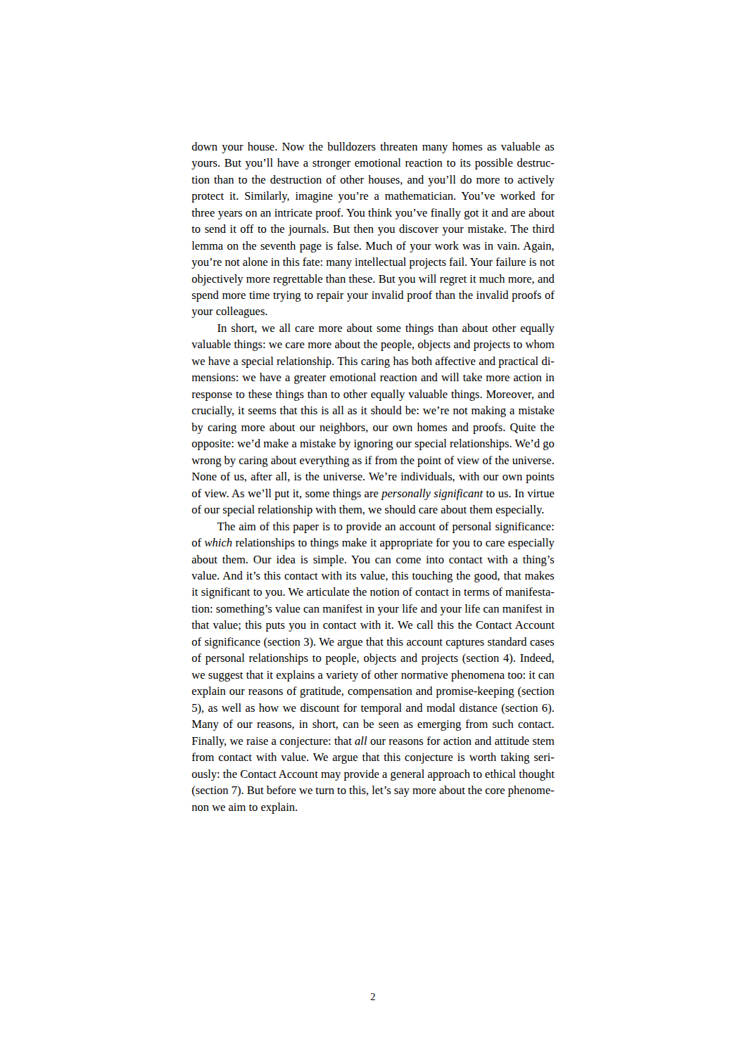down your house. Now the bulldozers threaten many homes as valuable as yours. But you’ll have a stronger emotional reaction to its possible destruction than to the destruction of other houses, and you’ll do more to actively protect it. Similarly, imagine you’re a mathematician. You’ve worked for three years on an intricate proof. You think you’ve finally got it and are about to send it off to the journals. But then you discover your mistake. The third lemma on the seventh page is false. Much of your work was in vain. Again, you’re not alone in this fate: many intellectual projects fail. Your failure is not objectively more regrettable than these. But you will regret it much more, and spend more time trying to repair your invalid proof than the invalid proofs of your colleagues.
In short, we all care more about some things than about other equally valuable things: we care more about the people, objects and projects to whom we have a special relationship. This caring has both affective and practical dimensions: we have a greater emotional reaction and will take more action in response to these things than to other equally valuable things. Moreover, and crucially, it seems that this is all as it should be: we’re not making a mistake by caring more about our neighbors, our own homes and proofs. Quite the opposite: we’d make a mistake by ignoring our special relationships. We’d go wrong by caring about everything as if from the point of view of the universe. None of us, after all, is the universe. We’re individuals, with our own points of view. As we’ll put it, some things are personally significant to us. In virtue of our special relationship with them, we should care about them especially.
The aim of this paper is to provide an account of personal significance: of which relationships to things make it appropriate for you to care especially about them. Our idea is simple. You can come into contact with a thing’s value. And it’s this contact with its value, this touching the good, that makes it significant to you. We articulate the notion of contact in terms of manifestation: something’s value can manifest in your life and your life can manifest in that value; this puts you in contact with it. We call this the Contact Account of significance (section 3). We argue that this account captures standard cases of personal relationships to people, objects and projects (section 4). Indeed, we suggest that it explains a variety of other normative phenomena too: it can explain our reasons of gratitude, compensation and promise-keeping (section 5), as well as how we discount for temporal and modal distance (section 6). Many of our reasons, in short, can be seen as emerging from such contact. Finally, we raise a conjecture: that all our reasons for action and attitude stem from contact with value. We argue that this conjecture is worth taking seriously: the Contact Account may provide a general approach to ethical thought (section 7). But before we turn to this, let’s say more about the core phenomenon we aim to explain.
2